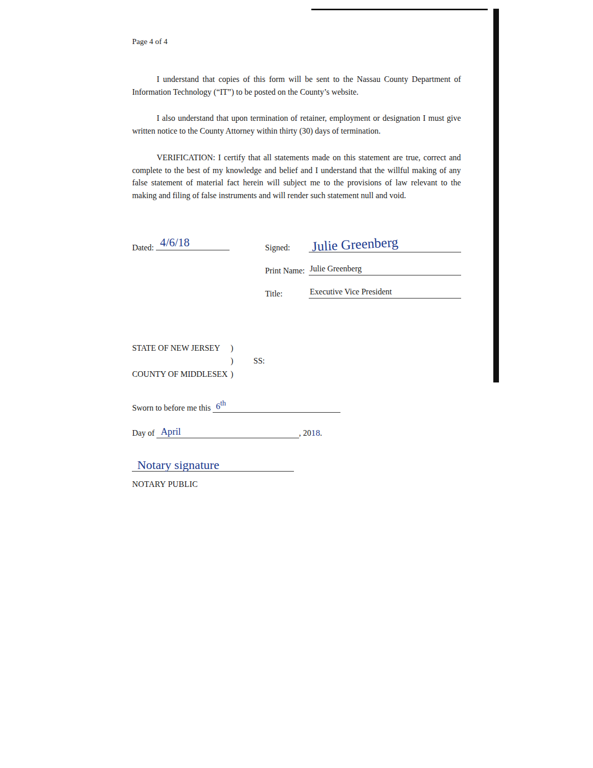Page 4 of 4
I understand that copies of this form will be sent to the Nassau County Department of Information Technology (“IT”) to be posted on the County’s website.
I also understand that upon termination of retainer, employment or designation I must give written notice to the County Attorney within thirty (30) days of termination.
VERIFICATION: I certify that all statements made on this statement are true, correct and complete to the best of my knowledge and belief and I understand that the willful making of any false statement of material fact herein will subject me to the provisions of law relevant to the making and filing of false instruments and will render such statement null and void.
| Dated: 4/6/18 | | Signed: | Julie Greenberg |
| | | Print Name: | Julie Greenberg |
| | | Title: | Executive Vice President |
| STATE OF NEW JERSEY | ) | |
| | ) | SS: |
| COUNTY OF MIDDLESEX | ) | |
Sworn to before me this 6th
Day of April, 2018.
Notary signature
NOTARY PUBLIC